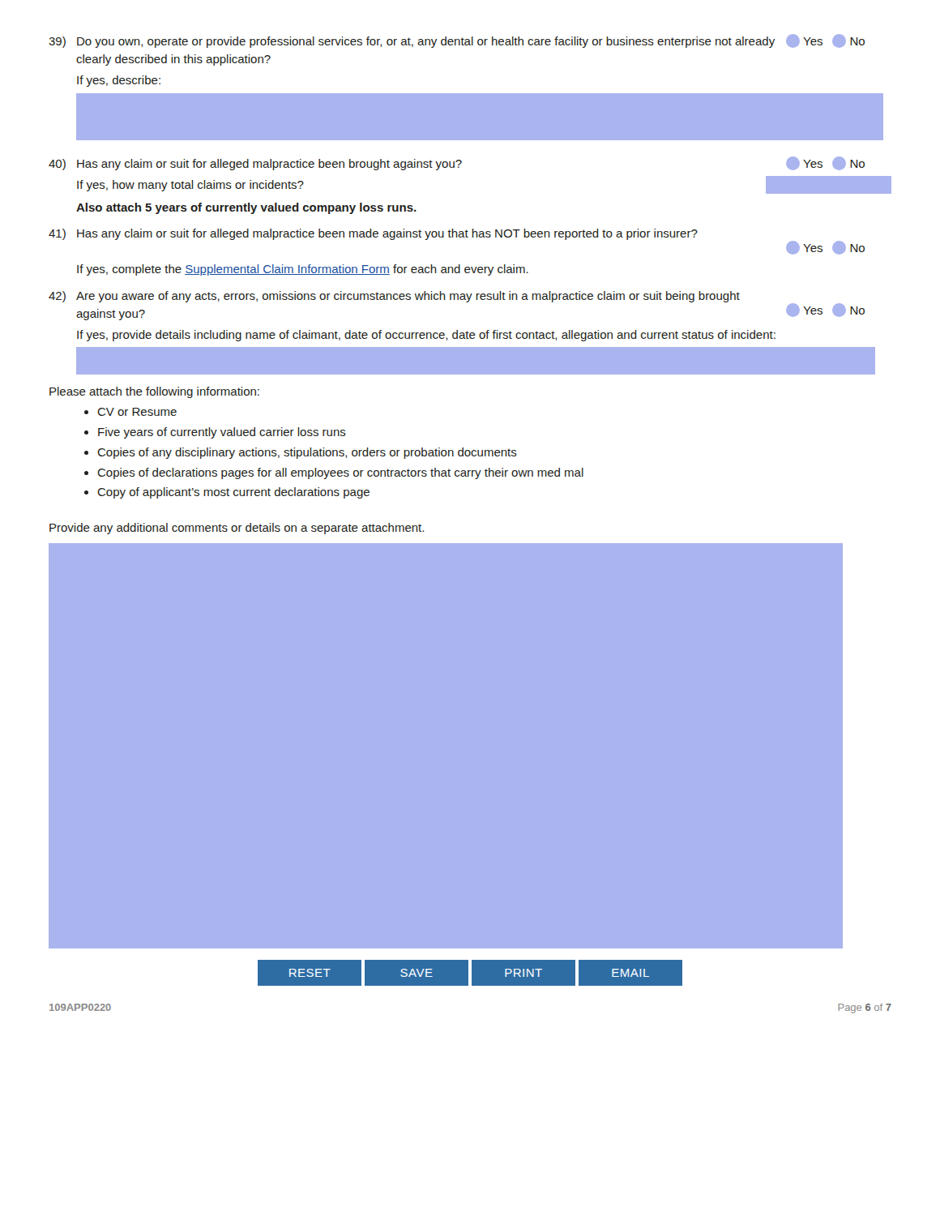39)
Do you own, operate or provide professional services for, or at, any dental or health care facility or business enterprise not already clearly described in this application?
Yes No
If yes, describe:
40)
Has any claim or suit for alleged malpractice been brought against you?
Yes No
If yes, how many total claims or incidents?
Also attach 5 years of currently valued company loss runs.
41)
Has any claim or suit for alleged malpractice been made against you that has NOT been reported to a prior insurer?
Yes No
If yes, complete the Supplemental Claim Information Form for each and every claim.
42)
Are you aware of any acts, errors, omissions or circumstances which may result in a malpractice claim or suit being brought against you?
Yes No
If yes, provide details including name of claimant, date of occurrence, date of first contact, allegation and current status of incident:
Please attach the following information:
CV or Resume
Five years of currently valued carrier loss runs
Copies of any disciplinary actions, stipulations, orders or probation documents
Copies of declarations pages for all employees or contractors that carry their own med mal
Copy of applicant’s most current declarations page
Provide any additional comments or details on a separate attachment.
RESET
SAVE
PRINT
EMAIL
109APP0220
Page 6 of 7